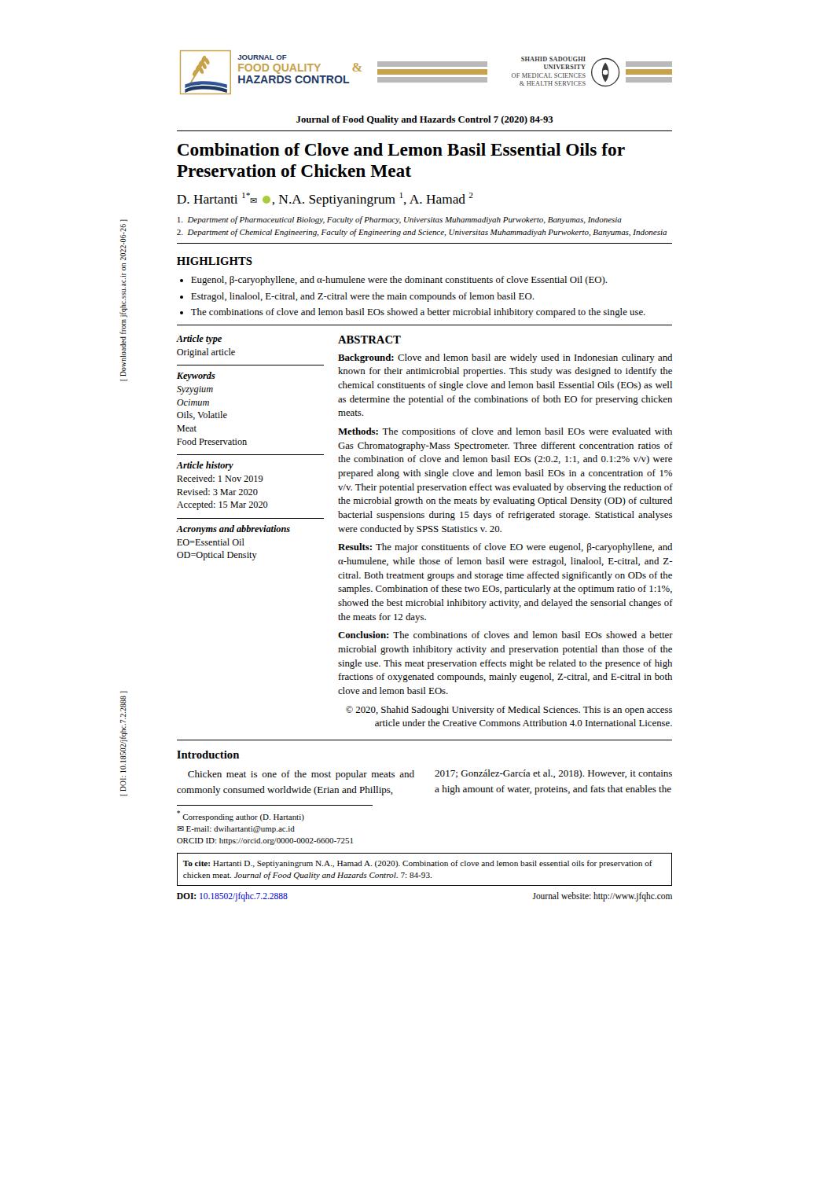[ Downloaded from jfqhc.ssu.ac.ir on 2022-06-26 ]
[ DOI: 10.18502/jfqhc.7.2.2888 ]
JOURNAL OF FOOD QUALITY HAZARDS CONTROL &
SHAHID SADOUGHI UNIVERSITY
OF MEDICAL SCIENCES
& HEALTH SERVICES
Journal of Food Quality and Hazards Control 7 (2020) 84-93
Combination of Clove and Lemon Basil Essential Oils for Preservation of Chicken Meat
D. Hartanti 1*✉ , N.A. Septiyaningrum 1, A. Hamad 2
1. Department of Pharmaceutical Biology, Faculty of Pharmacy, Universitas Muhammadiyah Purwokerto, Banyumas, Indonesia
2. Department of Chemical Engineering, Faculty of Engineering and Science, Universitas Muhammadiyah Purwokerto, Banyumas, Indonesia
HIGHLIGHTS
Eugenol, β-caryophyllene, and α-humulene were the dominant constituents of clove Essential Oil (EO).
Estragol, linalool, E-citral, and Z-citral were the main compounds of lemon basil EO.
The combinations of clove and lemon basil EOs showed a better microbial inhibitory compared to the single use.
Article type
Original article
Keywords
Syzygium
Ocimum
Oils, Volatile
Meat
Food Preservation
Article history
Received: 1 Nov 2019
Revised: 3 Mar 2020
Accepted: 15 Mar 2020
Acronyms and abbreviations
EO=Essential Oil
OD=Optical Density
ABSTRACT
Background: Clove and lemon basil are widely used in Indonesian culinary and known for their antimicrobial properties. This study was designed to identify the chemical constituents of single clove and lemon basil Essential Oils (EOs) as well as determine the potential of the combinations of both EO for preserving chicken meats.
Methods: The compositions of clove and lemon basil EOs were evaluated with Gas Chromatography-Mass Spectrometer. Three different concentration ratios of the combination of clove and lemon basil EOs (2:0.2, 1:1, and 0.1:2% v/v) were prepared along with single clove and lemon basil EOs in a concentration of 1% v/v. Their potential preservation effect was evaluated by observing the reduction of the microbial growth on the meats by evaluating Optical Density (OD) of cultured bacterial suspensions during 15 days of refrigerated storage. Statistical analyses were conducted by SPSS Statistics v. 20.
Results: The major constituents of clove EO were eugenol, β-caryophyllene, and α-humulene, while those of lemon basil were estragol, linalool, E-citral, and Z-citral. Both treatment groups and storage time affected significantly on ODs of the samples. Combination of these two EOs, particularly at the optimum ratio of 1:1%, showed the best microbial inhibitory activity, and delayed the sensorial changes of the meats for 12 days.
Conclusion: The combinations of cloves and lemon basil EOs showed a better microbial growth inhibitory activity and preservation potential than those of the single use. This meat preservation effects might be related to the presence of high fractions of oxygenated compounds, mainly eugenol, Z-citral, and E-citral in both clove and lemon basil EOs.
© 2020, Shahid Sadoughi University of Medical Sciences. This is an open access article under the Creative Commons Attribution 4.0 International License.
Introduction
Chicken meat is one of the most popular meats and commonly consumed worldwide (Erian and Phillips,
2017; González-García et al., 2018). However, it contains a high amount of water, proteins, and fats that enables the
* Corresponding author (D. Hartanti)
✉ E-mail: dwihartanti@ump.ac.id
ORCID ID: https://orcid.org/0000-0002-6600-7251
To cite: Hartanti D., Septiyaningrum N.A., Hamad A. (2020). Combination of clove and lemon basil essential oils for preservation of chicken meat. Journal of Food Quality and Hazards Control. 7: 84-93.
DOI: 10.18502/jfqhc.7.2.2888
Journal website: http://www.jfqhc.com